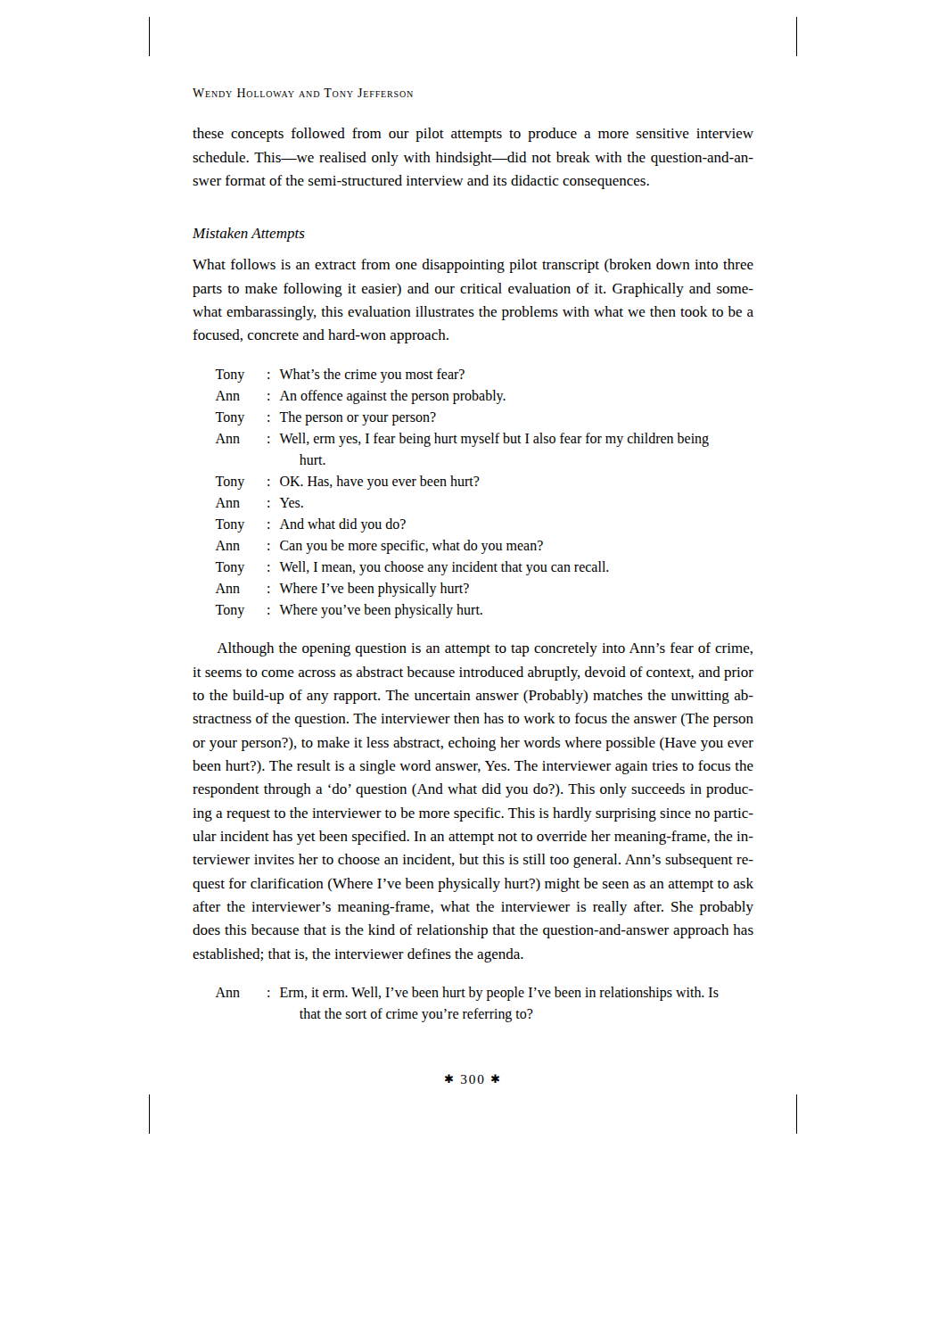Wendy Holloway and Tony Jefferson
these concepts followed from our pilot attempts to produce a more sensitive interview schedule. This—we realised only with hindsight—did not break with the question-and-answer format of the semi-structured interview and its didactic consequences.
Mistaken Attempts
What follows is an extract from one disappointing pilot transcript (broken down into three parts to make following it easier) and our critical evaluation of it. Graphically and somewhat embarassingly, this evaluation illustrates the problems with what we then took to be a focused, concrete and hard-won approach.
Tony: What’s the crime you most fear?
Ann: An offence against the person probably.
Tony: The person or your person?
Ann: Well, erm yes, I fear being hurt myself but I also fear for my children beinghurt.
Tony: OK. Has, have you ever been hurt?
Ann: Yes.
Tony: And what did you do?
Ann: Can you be more specific, what do you mean?
Tony: Well, I mean, you choose any incident that you can recall.
Ann: Where I’ve been physically hurt?
Tony: Where you’ve been physically hurt.
Although the opening question is an attempt to tap concretely into Ann’s fear of crime, it seems to come across as abstract because introduced abruptly, devoid of context, and prior to the build-up of any rapport. The uncertain answer (Probably) matches the unwitting abstractness of the question. The interviewer then has to work to focus the answer (The person or your person?), to make it less abstract, echoing her words where possible (Have you ever been hurt?). The result is a single word answer, Yes. The interviewer again tries to focus the respondent through a ‘do’ question (And what did you do?). This only succeeds in producing a request to the interviewer to be more specific. This is hardly surprising since no particular incident has yet been specified. In an attempt not to override her meaning-frame, the interviewer invites her to choose an incident, but this is still too general. Ann’s subsequent request for clarification (Where I’ve been physically hurt?) might be seen as an attempt to ask after the interviewer’s meaning-frame, what the interviewer is really after. She probably does this because that is the kind of relationship that the question-and-answer approach has established; that is, the interviewer defines the agenda.
Ann: Erm, it erm. Well, I’ve been hurt by people I’ve been in relationships with. Isthat the sort of crime you’re referring to?
✱ 300 ✱